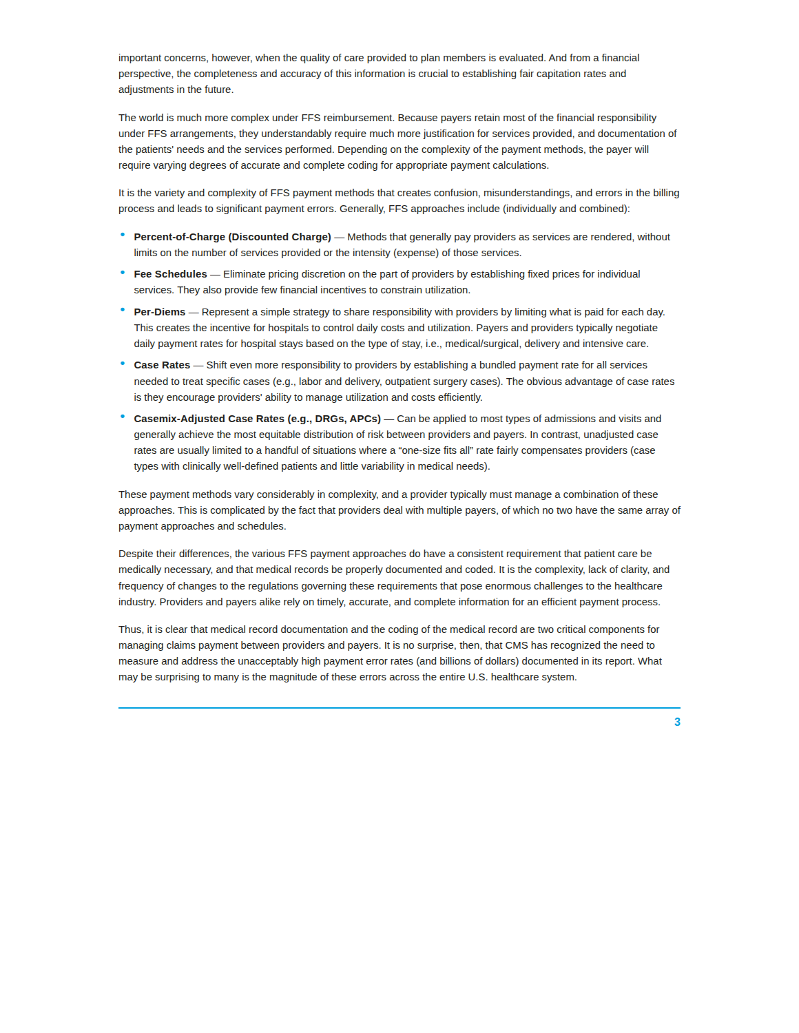important concerns, however, when the quality of care provided to plan members is evaluated. And from a financial perspective, the completeness and accuracy of this information is crucial to establishing fair capitation rates and adjustments in the future.
The world is much more complex under FFS reimbursement. Because payers retain most of the financial responsibility under FFS arrangements, they understandably require much more justification for services provided, and documentation of the patients' needs and the services performed. Depending on the complexity of the payment methods, the payer will require varying degrees of accurate and complete coding for appropriate payment calculations.
It is the variety and complexity of FFS payment methods that creates confusion, misunderstandings, and errors in the billing process and leads to significant payment errors. Generally, FFS approaches include (individually and combined):
Percent-of-Charge (Discounted Charge) — Methods that generally pay providers as services are rendered, without limits on the number of services provided or the intensity (expense) of those services.
Fee Schedules — Eliminate pricing discretion on the part of providers by establishing fixed prices for individual services. They also provide few financial incentives to constrain utilization.
Per-Diems — Represent a simple strategy to share responsibility with providers by limiting what is paid for each day. This creates the incentive for hospitals to control daily costs and utilization. Payers and providers typically negotiate daily payment rates for hospital stays based on the type of stay, i.e., medical/surgical, delivery and intensive care.
Case Rates — Shift even more responsibility to providers by establishing a bundled payment rate for all services needed to treat specific cases (e.g., labor and delivery, outpatient surgery cases). The obvious advantage of case rates is they encourage providers' ability to manage utilization and costs efficiently.
Casemix-Adjusted Case Rates (e.g., DRGs, APCs) — Can be applied to most types of admissions and visits and generally achieve the most equitable distribution of risk between providers and payers. In contrast, unadjusted case rates are usually limited to a handful of situations where a “one-size fits all” rate fairly compensates providers (case types with clinically well-defined patients and little variability in medical needs).
These payment methods vary considerably in complexity, and a provider typically must manage a combination of these approaches. This is complicated by the fact that providers deal with multiple payers, of which no two have the same array of payment approaches and schedules.
Despite their differences, the various FFS payment approaches do have a consistent requirement that patient care be medically necessary, and that medical records be properly documented and coded. It is the complexity, lack of clarity, and frequency of changes to the regulations governing these requirements that pose enormous challenges to the healthcare industry. Providers and payers alike rely on timely, accurate, and complete information for an efficient payment process.
Thus, it is clear that medical record documentation and the coding of the medical record are two critical components for managing claims payment between providers and payers. It is no surprise, then, that CMS has recognized the need to measure and address the unacceptably high payment error rates (and billions of dollars) documented in its report. What may be surprising to many is the magnitude of these errors across the entire U.S. healthcare system.
3